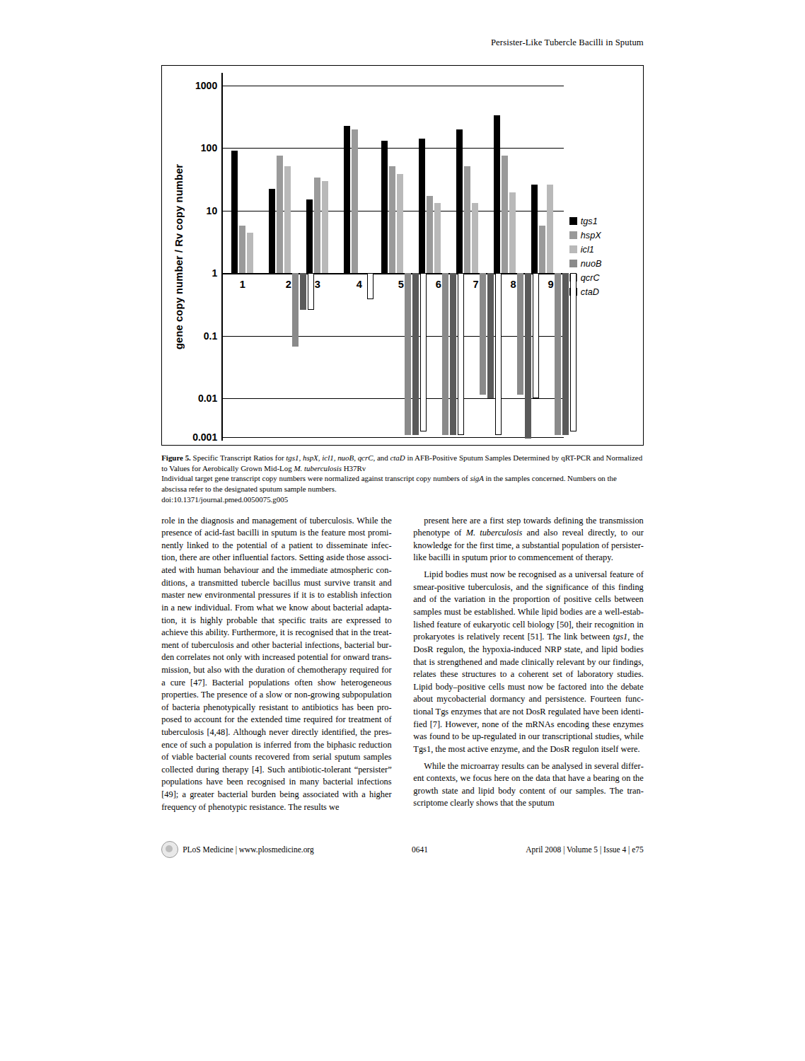Persister-Like Tubercle Bacilli in Sputum
gene copy number / Rv copy number
1000 100 10 1 0.1 0.01 0.001
1
2
3
4
5
6
7
8
9
tgs1
hspX
icl1
nuoB
qcrC
ctaD
Figure 5. Specific Transcript Ratios for tgs1, hspX, icl1, nuoB, qcrC, and ctaD in AFB-Positive Sputum Samples Determined by qRT-PCR and Normalized to Values for Aerobically Grown Mid-Log M. tuberculosis H37Rv
Individual target gene transcript copy numbers were normalized against transcript copy numbers of sigA in the samples concerned. Numbers on the abscissa refer to the designated sputum sample numbers.
doi:10.1371/journal.pmed.0050075.g005
role in the diagnosis and management of tuberculosis. While the presence of acid-fast bacilli in sputum is the feature most prominently linked to the potential of a patient to disseminate infection, there are other influential factors. Setting aside those associated with human behaviour and the immediate atmospheric conditions, a transmitted tubercle bacillus must survive transit and master new environmental pressures if it is to establish infection in a new individual. From what we know about bacterial adaptation, it is highly probable that specific traits are expressed to achieve this ability. Furthermore, it is recognised that in the treatment of tuberculosis and other bacterial infections, bacterial burden correlates not only with increased potential for onward transmission, but also with the duration of chemotherapy required for a cure [47]. Bacterial populations often show heterogeneous properties. The presence of a slow or non-growing subpopulation of bacteria phenotypically resistant to antibiotics has been proposed to account for the extended time required for treatment of tuberculosis [4,48]. Although never directly identified, the presence of such a population is inferred from the biphasic reduction of viable bacterial counts recovered from serial sputum samples collected during therapy [4]. Such antibiotic-tolerant “persister” populations have been recognised in many bacterial infections [49]; a greater bacterial burden being associated with a higher frequency of phenotypic resistance. The results we
present here are a first step towards defining the transmission phenotype of M. tuberculosis and also reveal directly, to our knowledge for the first time, a substantial population of persister-like bacilli in sputum prior to commencement of therapy.
Lipid bodies must now be recognised as a universal feature of smear-positive tuberculosis, and the significance of this finding and of the variation in the proportion of positive cells between samples must be established. While lipid bodies are a well-established feature of eukaryotic cell biology [50], their recognition in prokaryotes is relatively recent [51]. The link between tgs1, the DosR regulon, the hypoxia-induced NRP state, and lipid bodies that is strengthened and made clinically relevant by our findings, relates these structures to a coherent set of laboratory studies. Lipid body–positive cells must now be factored into the debate about mycobacterial dormancy and persistence. Fourteen functional Tgs enzymes that are not DosR regulated have been identified [7]. However, none of the mRNAs encoding these enzymes was found to be up-regulated in our transcriptional studies, while Tgs1, the most active enzyme, and the DosR regulon itself were.
While the microarray results can be analysed in several different contexts, we focus here on the data that have a bearing on the growth state and lipid body content of our samples. The transcriptome clearly shows that the sputum
PLoS Medicine | www.plosmedicine.org
0641
April 2008 | Volume 5 | Issue 4 | e75